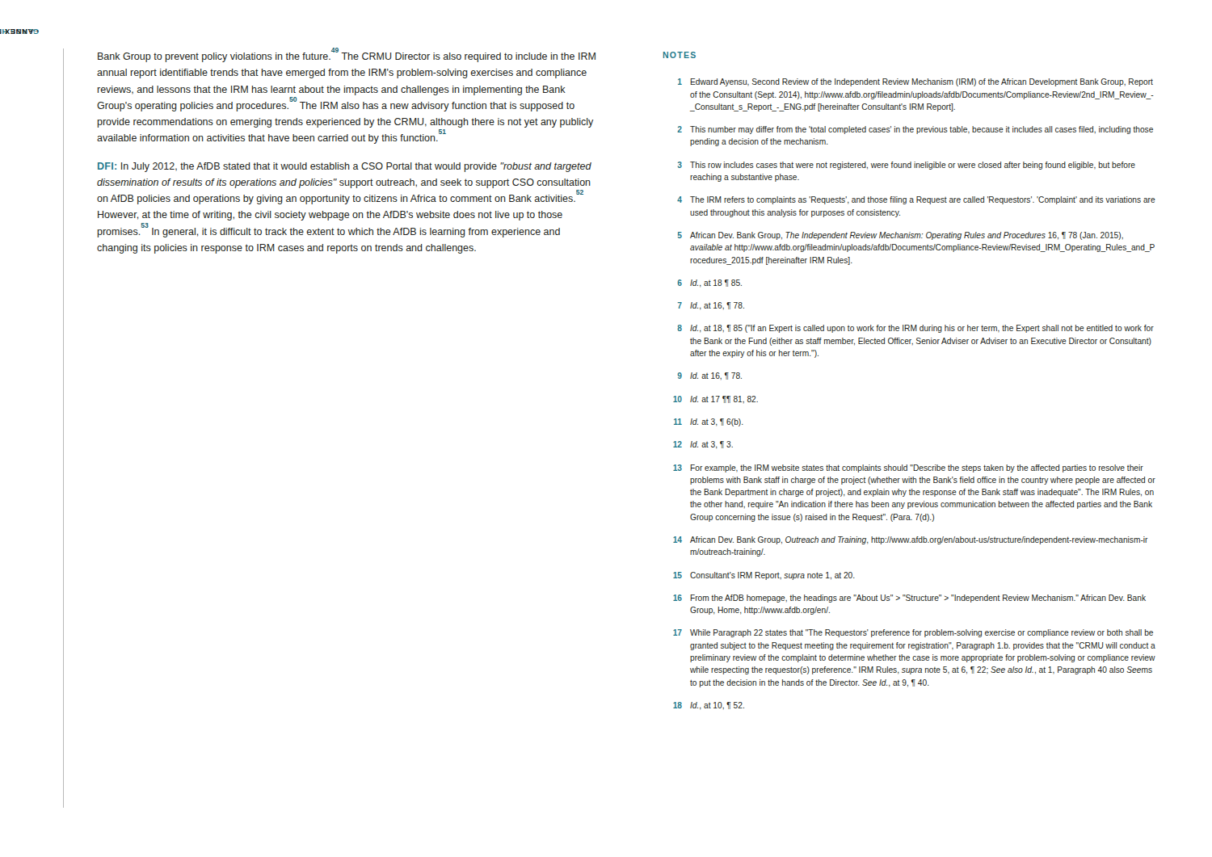GLASS HALF FULL? - ANNEX 5: THE INDEPENDENT REVIEW MECHANISM OF THE AFRICAN DEVELOPMENT BANK - P. 5|6
Bank Group to prevent policy violations in the future.49 The CRMU Director is also required to include in the IRM annual report identifiable trends that have emerged from the IRM's problem-solving exercises and compliance reviews, and lessons that the IRM has learnt about the impacts and challenges in implementing the Bank Group's operating policies and procedures.50 The IRM also has a new advisory function that is supposed to provide recommendations on emerging trends experienced by the CRMU, although there is not yet any publicly available information on activities that have been carried out by this function.51
DFI: In July 2012, the AfDB stated that it would establish a CSO Portal that would provide "robust and targeted dissemination of results of its operations and policies" support outreach, and seek to support CSO consultation on AfDB policies and operations by giving an opportunity to citizens in Africa to comment on Bank activities.52 However, at the time of writing, the civil society webpage on the AfDB's website does not live up to those promises.53 In general, it is difficult to track the extent to which the AfDB is learning from experience and changing its policies in response to IRM cases and reports on trends and challenges.
NOTES
Edward Ayensu, Second Review of the Independent Review Mechanism (IRM) of the African Development Bank Group, Report of the Consultant (Sept. 2014), http://www.afdb.org/fileadmin/uploads/afdb/Documents/Compliance-Review/2nd_IRM_Review_-_Consultant_s_Report_-_ENG.pdf [hereinafter Consultant's IRM Report].
This number may differ from the 'total completed cases' in the previous table, because it includes all cases filed, including those pending a decision of the mechanism.
This row includes cases that were not registered, were found ineligible or were closed after being found eligible, but before reaching a substantive phase.
The IRM refers to complaints as 'Requests', and those filing a Request are called 'Requestors'. 'Complaint' and its variations are used throughout this analysis for purposes of consistency.
African Dev. Bank Group, The Independent Review Mechanism: Operating Rules and Procedures 16, ¶ 78 (Jan. 2015), available at http://www.afdb.org/fileadmin/uploads/afdb/Documents/Compliance-Review/Revised_IRM_Operating_Rules_and_Procedures_2015.pdf [hereinafter IRM Rules].
Id., at 18 ¶ 85.
Id., at 16, ¶ 78.
Id., at 18, ¶ 85 ("If an Expert is called upon to work for the IRM during his or her term, the Expert shall not be entitled to work for the Bank or the Fund (either as staff member, Elected Officer, Senior Adviser or Adviser to an Executive Director or Consultant) after the expiry of his or her term.").
Id. at 16, ¶ 78.
Id. at 17 ¶¶ 81, 82.
Id. at 3, ¶ 6(b).
Id. at 3, ¶ 3.
For example, the IRM website states that complaints should "Describe the steps taken by the affected parties to resolve their problems with Bank staff in charge of the project (whether with the Bank's field office in the country where people are affected or the Bank Department in charge of project), and explain why the response of the Bank staff was inadequate". The IRM Rules, on the other hand, require "An indication if there has been any previous communication between the affected parties and the Bank Group concerning the issue (s) raised in the Request". (Para. 7(d).)
African Dev. Bank Group, Outreach and Training, http://www.afdb.org/en/about-us/structure/independent-review-mechanism-irm/outreach-training/.
Consultant's IRM Report, supra note 1, at 20.
From the AfDB homepage, the headings are "About Us" > "Structure" > "Independent Review Mechanism." African Dev. Bank Group, Home, http://www.afdb.org/en/.
While Paragraph 22 states that "The Requestors' preference for problem-solving exercise or compliance review or both shall be granted subject to the Request meeting the requirement for registration", Paragraph 1.b. provides that the "CRMU will conduct a preliminary review of the complaint to determine whether the case is more appropriate for problem-solving or compliance review while respecting the requestor(s) preference." IRM Rules, supra note 5, at 6, ¶ 22; See also Id., at 1, Paragraph 40 also Seems to put the decision in the hands of the Director. See Id., at 9, ¶ 40.
Id., at 10, ¶ 52.